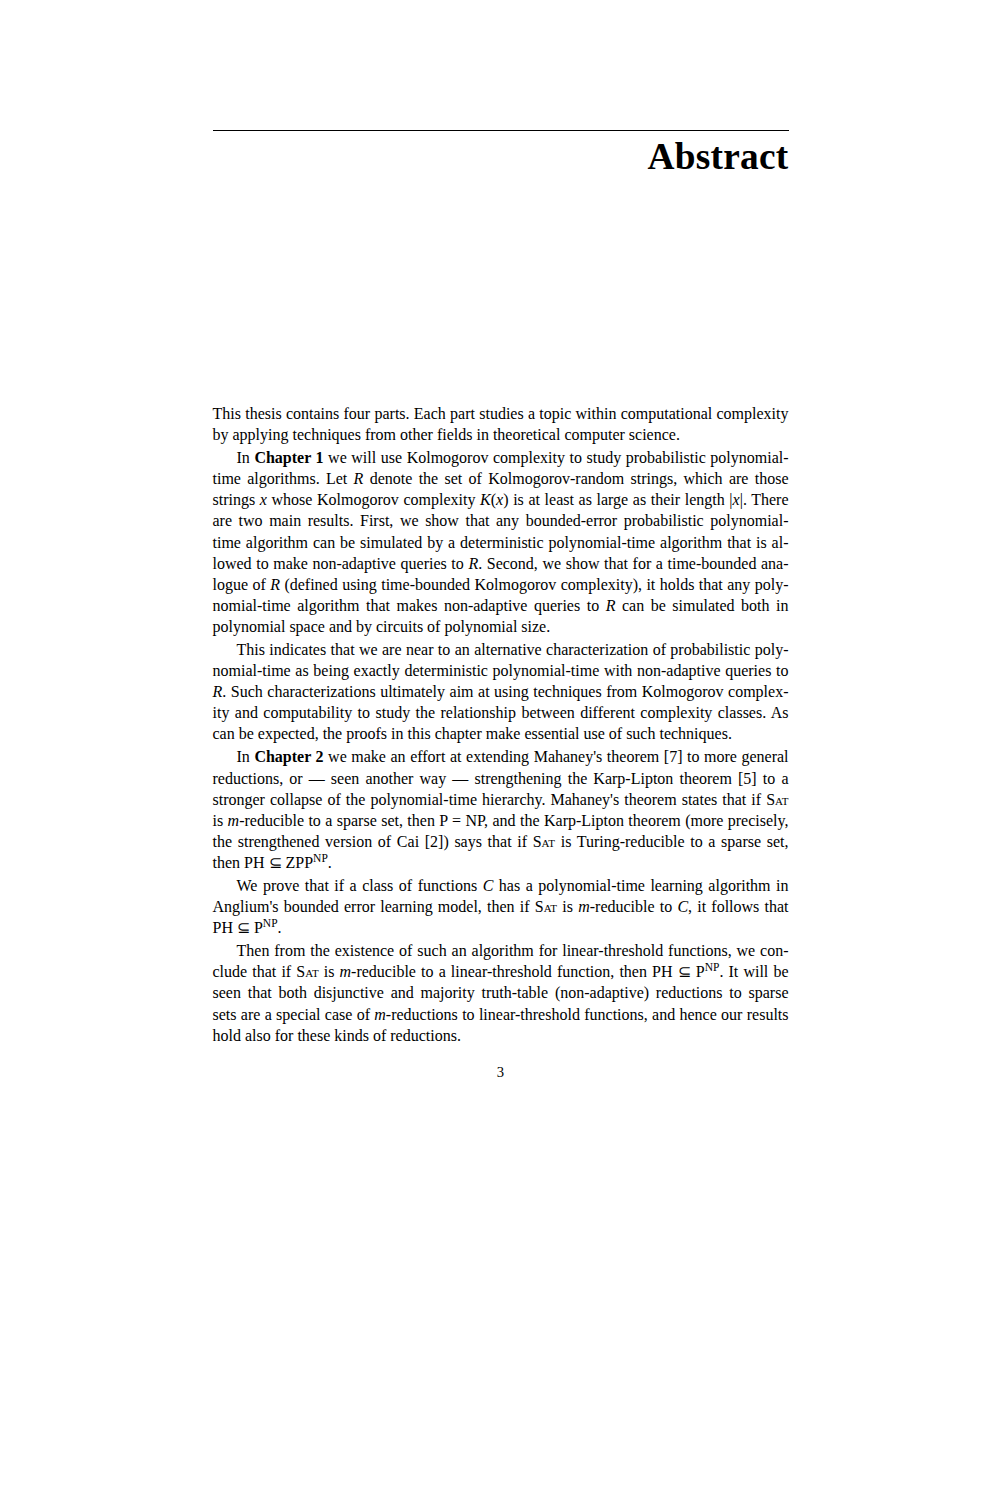Abstract
This thesis contains four parts. Each part studies a topic within computational complexity by applying techniques from other fields in theoretical computer science.
In Chapter 1 we will use Kolmogorov complexity to study probabilistic polynomial-time algorithms. Let R denote the set of Kolmogorov-random strings, which are those strings x whose Kolmogorov complexity K(x) is at least as large as their length |x|. There are two main results. First, we show that any bounded-error probabilistic polynomial-time algorithm can be simulated by a deterministic polynomial-time algorithm that is allowed to make non-adaptive queries to R. Second, we show that for a time-bounded analogue of R (defined using time-bounded Kolmogorov complexity), it holds that any polynomial-time algorithm that makes non-adaptive queries to R can be simulated both in polynomial space and by circuits of polynomial size.
This indicates that we are near to an alternative characterization of probabilistic polynomial-time as being exactly deterministic polynomial-time with non-adaptive queries to R. Such characterizations ultimately aim at using techniques from Kolmogorov complexity and computability to study the relationship between different complexity classes. As can be expected, the proofs in this chapter make essential use of such techniques.
In Chapter 2 we make an effort at extending Mahaney's theorem [7] to more general reductions, or — seen another way — strengthening the Karp-Lipton theorem [5] to a stronger collapse of the polynomial-time hierarchy. Mahaney's theorem states that if Sat is m-reducible to a sparse set, then P = NP, and the Karp-Lipton theorem (more precisely, the strengthened version of Cai [2]) says that if Sat is Turing-reducible to a sparse set, then PH ⊆ ZPPNP.
We prove that if a class of functions C has a polynomial-time learning algorithm in Anglium's bounded error learning model, then if Sat is m-reducible to C, it follows that PH ⊆ PNP.
Then from the existence of such an algorithm for linear-threshold functions, we conclude that if Sat is m-reducible to a linear-threshold function, then PH ⊆ PNP. It will be seen that both disjunctive and majority truth-table (non-adaptive) reductions to sparse sets are a special case of m-reductions to linear-threshold functions, and hence our results hold also for these kinds of reductions.
3